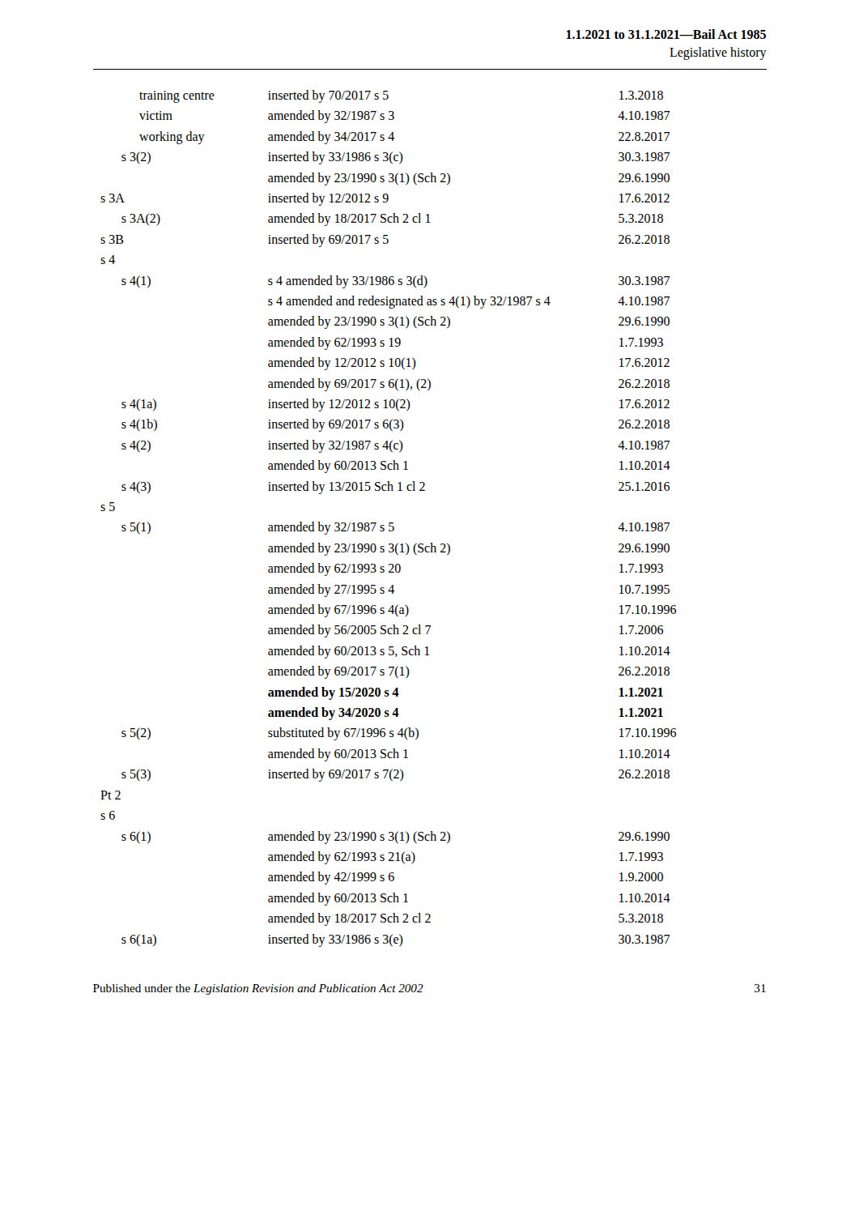1.1.2021 to 31.1.2021—Bail Act 1985
Legislative history
| training centre | inserted by 70/2017 s 5 | 1.3.2018 |
| victim | amended by 32/1987 s 3 | 4.10.1987 |
| working day | amended by 34/2017 s 4 | 22.8.2017 |
| s 3(2) | inserted by 33/1986 s 3(c) | 30.3.1987 |
| | amended by 23/1990 s 3(1) (Sch 2) | 29.6.1990 |
| s 3A | inserted by 12/2012 s 9 | 17.6.2012 |
| s 3A(2) | amended by 18/2017 Sch 2 cl 1 | 5.3.2018 |
| s 3B | inserted by 69/2017 s 5 | 26.2.2018 |
| s 4 | | |
| s 4(1) | s 4 amended by 33/1986 s 3(d) | 30.3.1987 |
| | s 4 amended and redesignated as s 4(1) by 32/1987 s 4 | 4.10.1987 |
| | amended by 23/1990 s 3(1) (Sch 2) | 29.6.1990 |
| | amended by 62/1993 s 19 | 1.7.1993 |
| | amended by 12/2012 s 10(1) | 17.6.2012 |
| | amended by 69/2017 s 6(1), (2) | 26.2.2018 |
| s 4(1a) | inserted by 12/2012 s 10(2) | 17.6.2012 |
| s 4(1b) | inserted by 69/2017 s 6(3) | 26.2.2018 |
| s 4(2) | inserted by 32/1987 s 4(c) | 4.10.1987 |
| | amended by 60/2013 Sch 1 | 1.10.2014 |
| s 4(3) | inserted by 13/2015 Sch 1 cl 2 | 25.1.2016 |
| s 5 | | |
| s 5(1) | amended by 32/1987 s 5 | 4.10.1987 |
| | amended by 23/1990 s 3(1) (Sch 2) | 29.6.1990 |
| | amended by 62/1993 s 20 | 1.7.1993 |
| | amended by 27/1995 s 4 | 10.7.1995 |
| | amended by 67/1996 s 4(a) | 17.10.1996 |
| | amended by 56/2005 Sch 2 cl 7 | 1.7.2006 |
| | amended by 60/2013 s 5, Sch 1 | 1.10.2014 |
| | amended by 69/2017 s 7(1) | 26.2.2018 |
| | amended by 15/2020 s 4 | 1.1.2021 |
| | amended by 34/2020 s 4 | 1.1.2021 |
| s 5(2) | substituted by 67/1996 s 4(b) | 17.10.1996 |
| | amended by 60/2013 Sch 1 | 1.10.2014 |
| s 5(3) | inserted by 69/2017 s 7(2) | 26.2.2018 |
| Pt 2 | | |
| s 6 | | |
| s 6(1) | amended by 23/1990 s 3(1) (Sch 2) | 29.6.1990 |
| | amended by 62/1993 s 21(a) | 1.7.1993 |
| | amended by 42/1999 s 6 | 1.9.2000 |
| | amended by 60/2013 Sch 1 | 1.10.2014 |
| | amended by 18/2017 Sch 2 cl 2 | 5.3.2018 |
| s 6(1a) | inserted by 33/1986 s 3(e) | 30.3.1987 |
Published under the Legislation Revision and Publication Act 2002
31